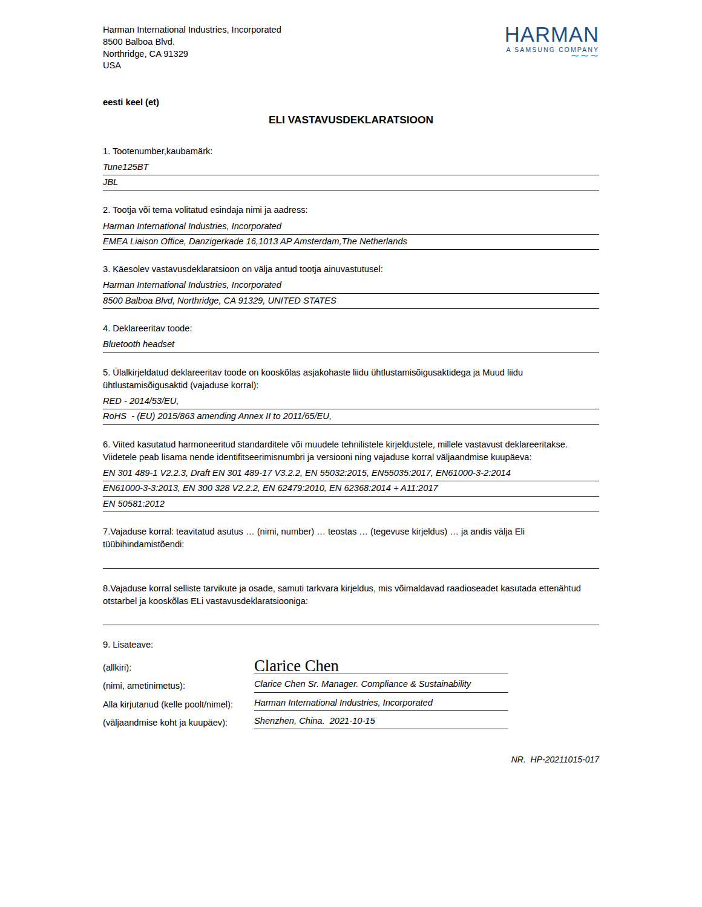Harman International Industries, Incorporated
8500 Balboa Blvd.
Northridge, CA 91329
USA
HARMAN
A SAMSUNG COMPANY
∼∼∼
eesti keel (et)
ELI VASTAVUSDEKLARATSIOON
1. Tootenumber,kaubamärk:
Tune125BT
JBL
2. Tootja või tema volitatud esindaja nimi ja aadress:
Harman International Industries, Incorporated
EMEA Liaison Office, Danzigerkade 16,1013 AP Amsterdam,The Netherlands
3. Käesolev vastavusdeklaratsioon on välja antud tootja ainuvastutusel:
Harman International Industries, Incorporated
8500 Balboa Blvd, Northridge, CA 91329, UNITED STATES
4. Deklareeritav toode:
Bluetooth headset
5. Ülalkirjeldatud deklareeritav toode on kooskõlas asjakohaste liidu ühtlustamisõigusaktidega ja Muud liidu ühtlustamisõigusaktid (vajaduse korral):
RED - 2014/53/EU,
RoHS - (EU) 2015/863 amending Annex II to 2011/65/EU,
6. Viited kasutatud harmoneeritud standarditele või muudele tehnilistele kirjeldustele, millele vastavust deklareeritakse. Viidetele peab lisama nende identifitseerimisnumbri ja versiooni ning vajaduse korral väljaandmise kuupäeva:
EN 301 489-1 V2.2.3, Draft EN 301 489-17 V3.2.2, EN 55032:2015, EN55035:2017, EN61000-3-2:2014
EN61000-3-3:2013, EN 300 328 V2.2.2, EN 62479:2010, EN 62368:2014 + A11:2017
EN 50581:2012
7.Vajaduse korral: teavitatud asutus … (nimi, number) … teostas … (tegevuse kirjeldus) … ja andis välja Eli tüübihindamistõendi:
8.Vajaduse korral selliste tarvikute ja osade, samuti tarkvara kirjeldus, mis võimaldavad raadioseadet kasutada ettenähtud otstarbel ja kooskõlas ELi vastavusdeklaratsiooniga:
9. Lisateave:
(allkiri):
Clarice Chen
(nimi, ametinimetus):
Clarice Chen Sr. Manager. Compliance & Sustainability
Alla kirjutanud (kelle poolt/nimel):
Harman International Industries, Incorporated
(väljaandmise koht ja kuupäev):
Shenzhen, China. 2021-10-15
NR. HP-20211015-017